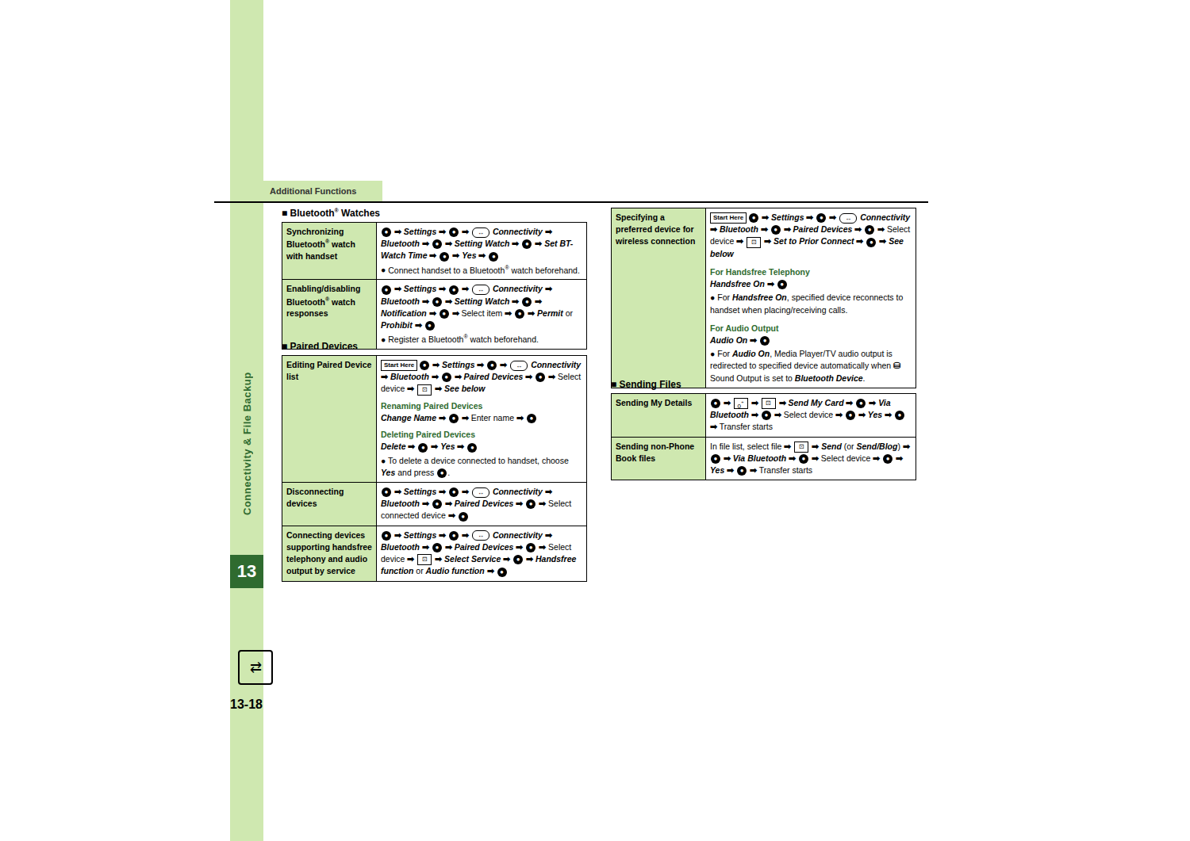Connectivity & File Backup
13
⇄
13-18
Additional Functions
Bluetooth® Watches
| Synchronizing Bluetooth ® watch with handset | ● ➡ Settings ➡ ● ➡ ↔ Connectivity ➡ Bluetooth ➡ ● ➡ Setting Watch ➡ ● ➡ Set BT-Watch Time ➡ ● ➡ Yes ➡ ● Connect handset to a Bluetooth ® watch beforehand. |
| Enabling/disabling Bluetooth ® watch responses | ● ➡ Settings ➡ ● ➡ ↔ Connectivity ➡ Bluetooth ➡ ● ➡ Setting Watch ➡ ● ➡ Notification ➡ ● ➡ Select item ➡ ● ➡ Permit or Prohibit ➡ ● Register a Bluetooth ® watch beforehand. |
Paired Devices
| Editing Paired Device list | Start Here ● ➡ Settings ➡ ● ➡ ↔ Connectivity ➡ Bluetooth ➡ ● ➡ Paired Devices ➡ ● ➡ Select device ➡ ⊡ ➡ See below Renaming Paired Devices Change Name ➡ ● ➡ Enter name ➡ ● Deleting Paired Devices Delete ➡ ● ➡ Yes ➡ ● To delete a device connected to handset, choose Yes and press ● . |
| Disconnecting devices | ● ➡ Settings ➡ ● ➡ ↔ Connectivity ➡ Bluetooth ➡ ● ➡ Paired Devices ➡ ● ➡ Select connected device ➡ ● |
| Connecting devices supporting handsfree telephony and audio output by service | ● ➡ Settings ➡ ● ➡ ↔ Connectivity ➡ Bluetooth ➡ ● ➡ Paired Devices ➡ ● ➡ Select device ➡ ⊡ ➡ Select Service ➡ ● ➡ Handsfree function or Audio function ➡ ● |
| Specifying a preferred device for wireless connection | Start Here ● ➡ Settings ➡ ● ➡ ↔ Connectivity ➡ Bluetooth ➡ ● ➡ Paired Devices ➡ ● ➡ Select device ➡ ⊡ ➡ Set to Prior Connect ➡ ● ➡ See below For Handsfree Telephony Handsfree On ➡ ● For Handsfree On , specified device reconnects to handset when placing/receiving calls. For Audio Output Audio On ➡ ● For Audio On , Media Player/TV audio output is redirected to specified device automatically when ⛁ Sound Output is set to Bluetooth Device . |
Sending Files
| Sending My Details | ● ➡ 0 ⁺ ➡ ⊡ ➡ Send My Card ➡ ● ➡ Via Bluetooth ➡ ● ➡ Select device ➡ ● ➡ Yes ➡ ● ➡ Transfer starts |
| Sending non-Phone Book files | In file list, select file ➡ ⊡ ➡ Send (or Send/Blog ) ➡ ● ➡ Via Bluetooth ➡ ● ➡ Select device ➡ ● ➡ Yes ➡ ● ➡ Transfer starts |